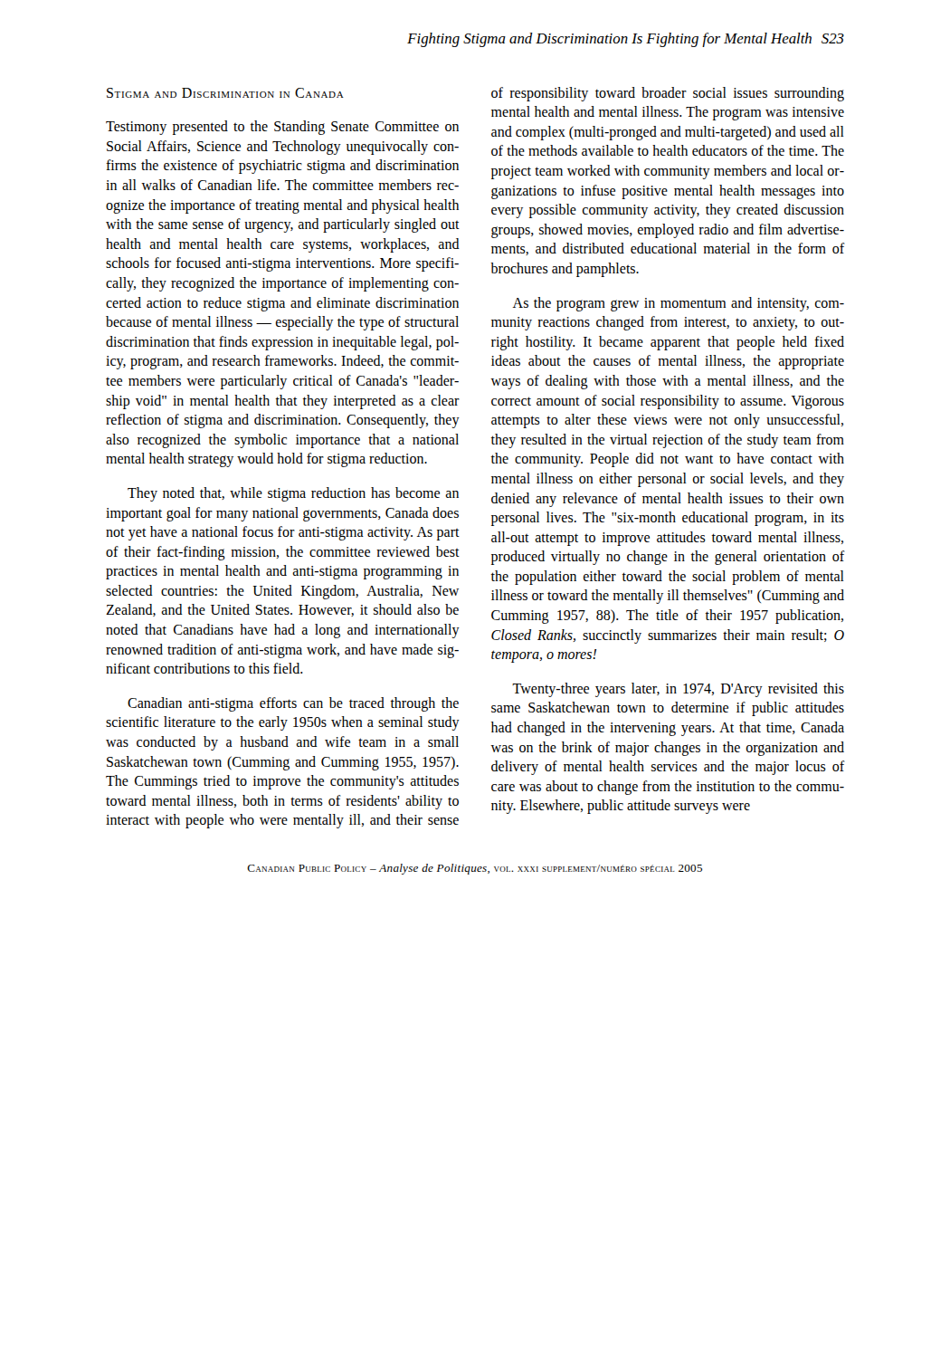Fighting Stigma and Discrimination Is Fighting for Mental Health S23
Stigma and Discrimination in Canada
Testimony presented to the Standing Senate Committee on Social Affairs, Science and Technology unequivocally confirms the existence of psychiatric stigma and discrimination in all walks of Canadian life. The committee members recognize the importance of treating mental and physical health with the same sense of urgency, and particularly singled out health and mental health care systems, workplaces, and schools for focused anti-stigma interventions. More specifically, they recognized the importance of implementing concerted action to reduce stigma and eliminate discrimination because of mental illness — especially the type of structural discrimination that finds expression in inequitable legal, policy, program, and research frameworks. Indeed, the committee members were particularly critical of Canada's "leadership void" in mental health that they interpreted as a clear reflection of stigma and discrimination. Consequently, they also recognized the symbolic importance that a national mental health strategy would hold for stigma reduction.
They noted that, while stigma reduction has become an important goal for many national governments, Canada does not yet have a national focus for anti-stigma activity. As part of their fact-finding mission, the committee reviewed best practices in mental health and anti-stigma programming in selected countries: the United Kingdom, Australia, New Zealand, and the United States. However, it should also be noted that Canadians have had a long and internationally renowned tradition of anti-stigma work, and have made significant contributions to this field.
Canadian anti-stigma efforts can be traced through the scientific literature to the early 1950s when a seminal study was conducted by a husband and wife team in a small Saskatchewan town (Cumming and Cumming 1955, 1957). The Cummings tried to improve the community's attitudes toward mental illness, both in terms of residents' ability to interact with people who were mentally ill, and their sense of responsibility toward broader social issues surrounding mental health and mental illness. The program was intensive and complex (multi-pronged and multi-targeted) and used all of the methods available to health educators of the time. The project team worked with community members and local organizations to infuse positive mental health messages into every possible community activity, they created discussion groups, showed movies, employed radio and film advertisements, and distributed educational material in the form of brochures and pamphlets.
As the program grew in momentum and intensity, community reactions changed from interest, to anxiety, to outright hostility. It became apparent that people held fixed ideas about the causes of mental illness, the appropriate ways of dealing with those with a mental illness, and the correct amount of social responsibility to assume. Vigorous attempts to alter these views were not only unsuccessful, they resulted in the virtual rejection of the study team from the community. People did not want to have contact with mental illness on either personal or social levels, and they denied any relevance of mental health issues to their own personal lives. The "six-month educational program, in its all-out attempt to improve attitudes toward mental illness, produced virtually no change in the general orientation of the population either toward the social problem of mental illness or toward the mentally ill themselves" (Cumming and Cumming 1957, 88). The title of their 1957 publication, Closed Ranks, succinctly summarizes their main result; O tempora, o mores!
Twenty-three years later, in 1974, D'Arcy revisited this same Saskatchewan town to determine if public attitudes had changed in the intervening years. At that time, Canada was on the brink of major changes in the organization and delivery of mental health services and the major locus of care was about to change from the institution to the community. Elsewhere, public attitude surveys were
Canadian Public Policy – Analyse de Politiques, vol. xxxi supplement/numéro spécial 2005